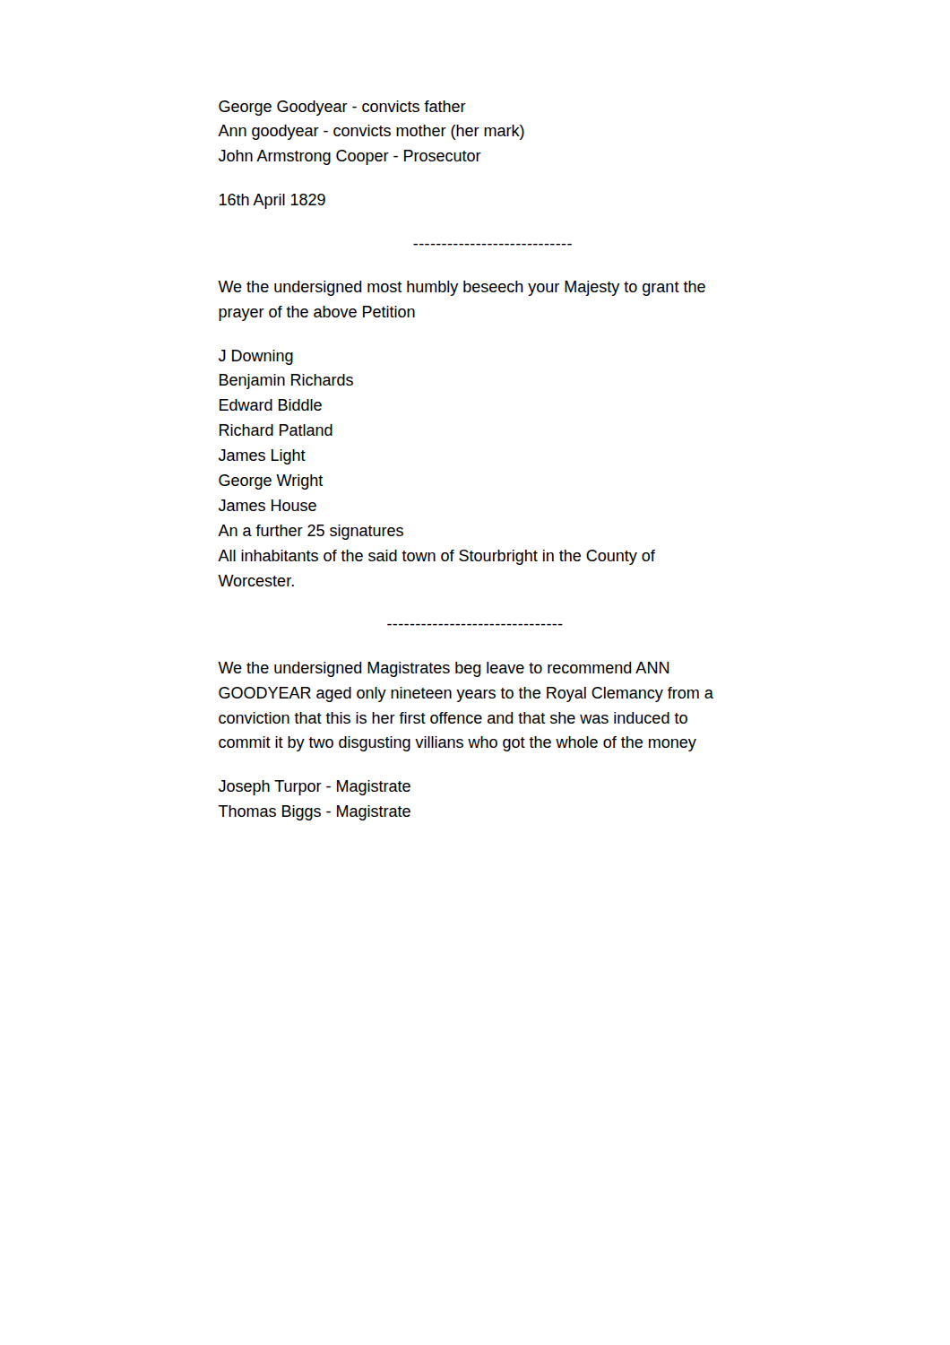George Goodyear - convicts father
Ann goodyear - convicts mother (her mark)
John Armstrong Cooper - Prosecutor
16th April 1829
----------------------------
We the undersigned most humbly beseech your Majesty to grant the prayer of the above Petition
J Downing
Benjamin Richards
Edward Biddle
Richard Patland
James Light
George Wright
James House
An a further 25 signatures
All inhabitants of the said town of Stourbright in the County of Worcester.
-------------------------------
We the undersigned Magistrates beg leave to recommend ANN GOODYEAR aged only nineteen years to the Royal Clemancy from a conviction that this is her first offence and that she was induced to commit it by two disgusting villians who got the whole of the money
Joseph Turpor - Magistrate
Thomas Biggs - Magistrate